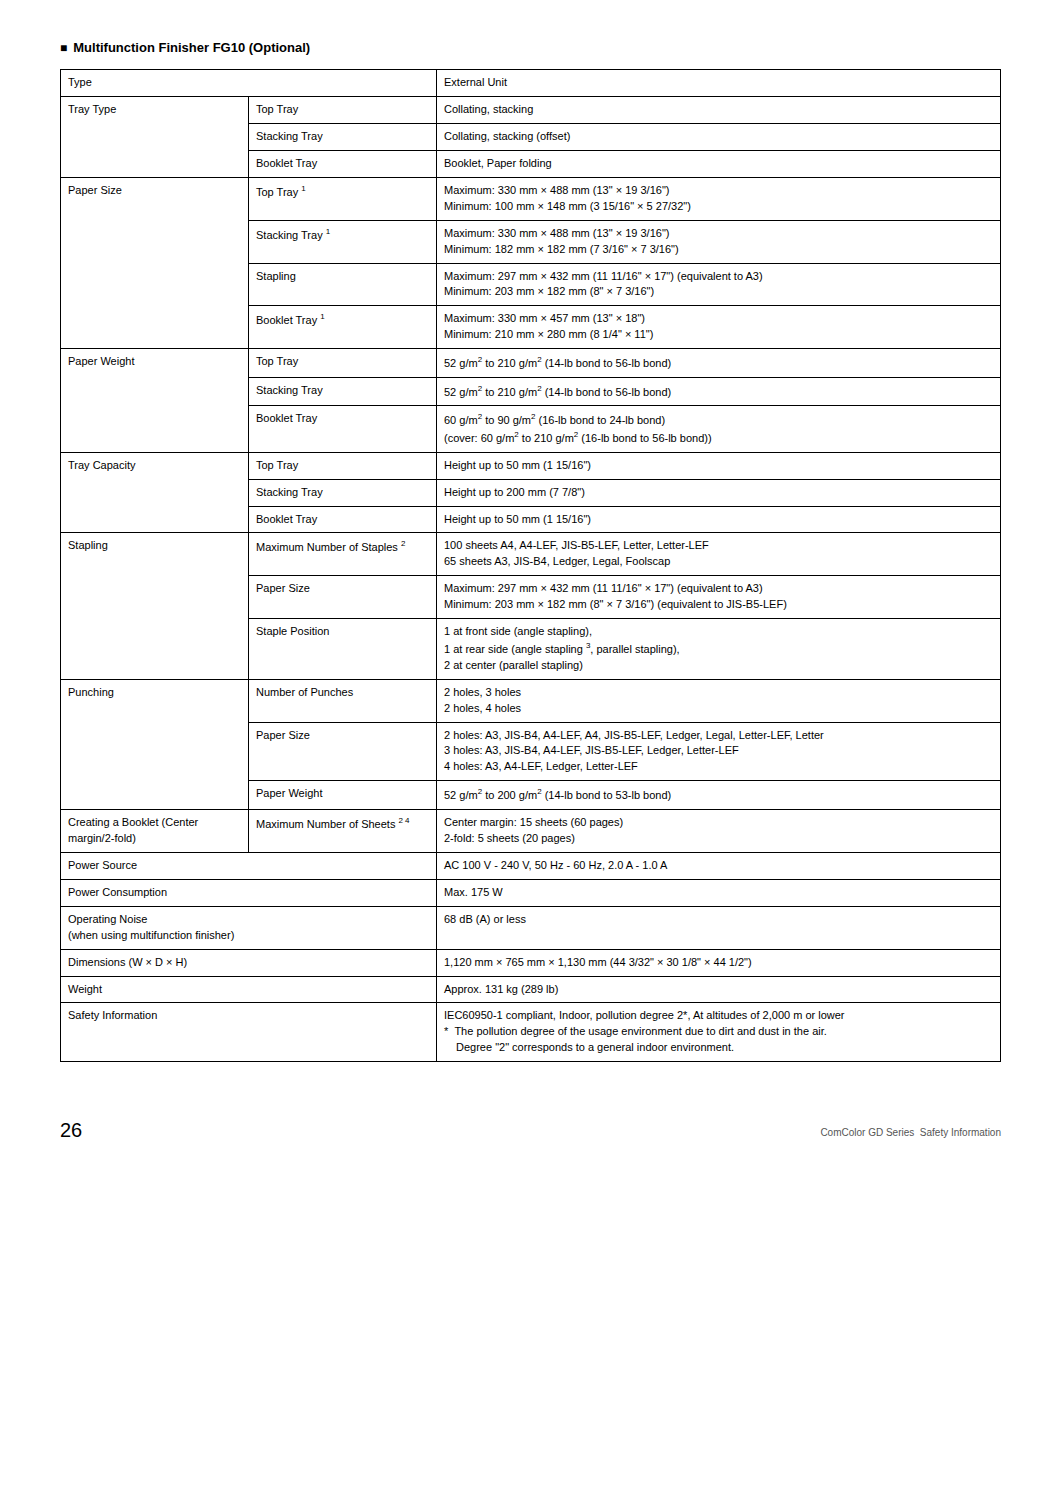■Multifunction Finisher FG10 (Optional)
| Type | External Unit |
| Tray Type | Top Tray | Collating, stacking |
| Stacking Tray | Collating, stacking (offset) |
| Booklet Tray | Booklet, Paper folding |
| Paper Size | Top Tray 1 | Maximum: 330 mm × 488 mm (13" × 19 3/16") Minimum: 100 mm × 148 mm (3 15/16" × 5 27/32") |
| Stacking Tray 1 | Maximum: 330 mm × 488 mm (13" × 19 3/16") Minimum: 182 mm × 182 mm (7 3/16" × 7 3/16") |
| Stapling | Maximum: 297 mm × 432 mm (11 11/16" × 17") (equivalent to A3) Minimum: 203 mm × 182 mm (8" × 7 3/16") |
| Booklet Tray 1 | Maximum: 330 mm × 457 mm (13" × 18") Minimum: 210 mm × 280 mm (8 1/4" × 11") |
| Paper Weight | Top Tray | 52 g/m 2 to 210 g/m 2 (14-lb bond to 56-lb bond) |
| Stacking Tray | 52 g/m 2 to 210 g/m 2 (14-lb bond to 56-lb bond) |
| Booklet Tray | 60 g/m 2 to 90 g/m 2 (16-lb bond to 24-lb bond) (cover: 60 g/m 2 to 210 g/m 2 (16-lb bond to 56-lb bond)) |
| Tray Capacity | Top Tray | Height up to 50 mm (1 15/16") |
| Stacking Tray | Height up to 200 mm (7 7/8") |
| Booklet Tray | Height up to 50 mm (1 15/16") |
| Stapling | Maximum Number of Staples 2 | 100 sheets A4, A4-LEF, JIS-B5-LEF, Letter, Letter-LEF 65 sheets A3, JIS-B4, Ledger, Legal, Foolscap |
| Paper Size | Maximum: 297 mm × 432 mm (11 11/16" × 17") (equivalent to A3) Minimum: 203 mm × 182 mm (8" × 7 3/16") (equivalent to JIS-B5-LEF) |
| Staple Position | 1 at front side (angle stapling), 1 at rear side (angle stapling 3 , parallel stapling), 2 at center (parallel stapling) |
| Punching | Number of Punches | 2 holes, 3 holes 2 holes, 4 holes |
| Paper Size | 2 holes: A3, JIS-B4, A4-LEF, A4, JIS-B5-LEF, Ledger, Legal, Letter-LEF, Letter 3 holes: A3, JIS-B4, A4-LEF, JIS-B5-LEF, Ledger, Letter-LEF 4 holes: A3, A4-LEF, Ledger, Letter-LEF |
| Paper Weight | 52 g/m 2 to 200 g/m 2 (14-lb bond to 53-lb bond) |
| Creating a Booklet (Center margin/2-fold) | Maximum Number of Sheets 2 4 | Center margin: 15 sheets (60 pages) 2-fold: 5 sheets (20 pages) |
| Power Source | AC 100 V - 240 V, 50 Hz - 60 Hz, 2.0 A - 1.0 A |
| Power Consumption | Max. 175 W |
| Operating Noise (when using multifunction finisher) | 68 dB (A) or less |
| Dimensions (W × D × H) | 1,120 mm × 765 mm × 1,130 mm (44 3/32" × 30 1/8" × 44 1/2") |
| Weight | Approx. 131 kg (289 lb) |
| Safety Information | IEC60950-1 compliant, Indoor, pollution degree 2*, At altitudes of 2,000 m or lower * The pollution degree of the usage environment due to dirt and dust in the air. Degree "2" corresponds to a general indoor environment. |
26 ComColor GD Series Safety Information